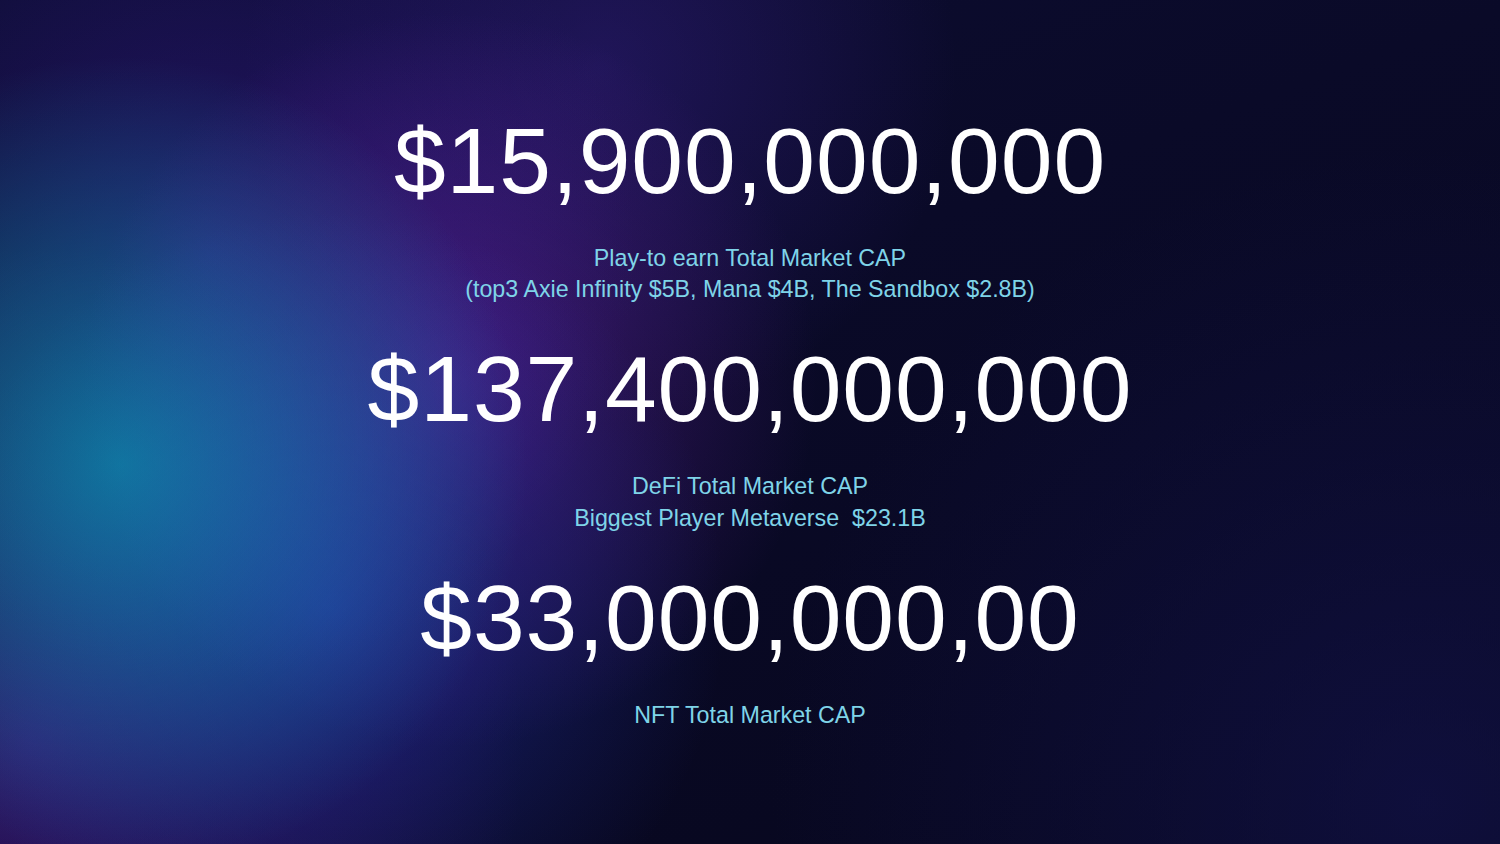$15,900,000,000
Play-to earn Total Market CAP (top3 Axie Infinity $5B, Mana $4B, The Sandbox $2.8B)
$137,400,000,000
DeFi Total Market CAP Biggest Player Metaverse $23.1B
$33,000,000,00
NFT Total Market CAP